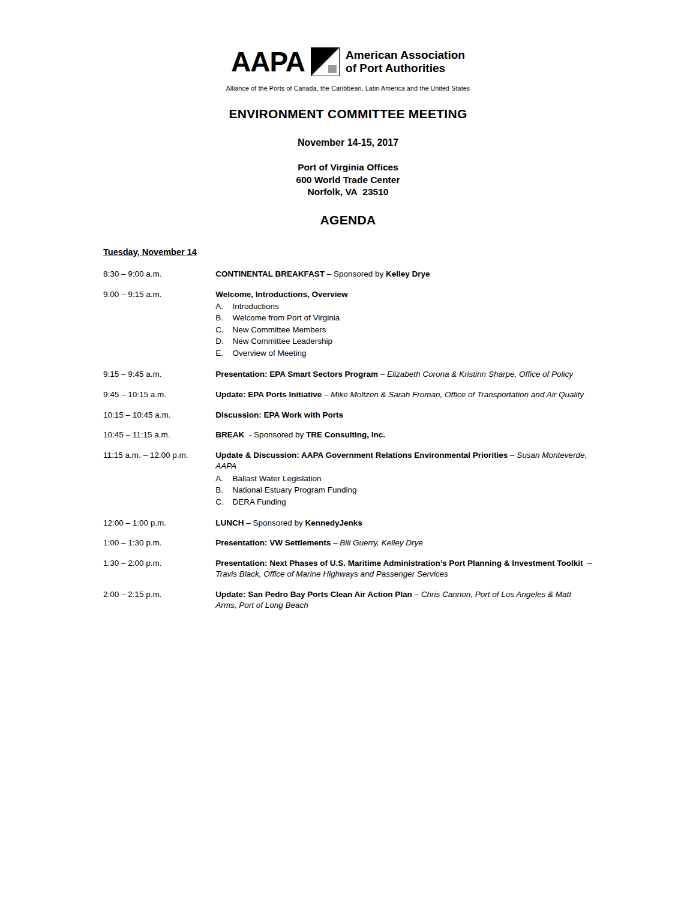AAPA American Association
of Port Authorities
Alliance of the Ports of Canada, the Caribbean, Latin America and the United States
ENVIRONMENT COMMITTEE MEETING
November 14-15, 2017
Port of Virginia Offices
600 World Trade Center
Norfolk, VA 23510
AGENDA
Tuesday, November 14
| 8:30 – 9:00 a.m. | CONTINENTAL BREAKFAST – Sponsored by Kelley Drye |
| 9:00 – 9:15 a.m. | Welcome, Introductions, Overview A. Introductions B. Welcome from Port of Virginia C. New Committee Members D. New Committee Leadership E. Overview of Meeting |
| 9:15 – 9:45 a.m. | Presentation: EPA Smart Sectors Program – Elizabeth Corona & Kristinn Sharpe, Office of Policy |
| 9:45 – 10:15 a.m. | Update: EPA Ports Initiative – Mike Moltzen & Sarah Froman, Office of Transportation and Air Quality |
| 10:15 – 10:45 a.m. | Discussion: EPA Work with Ports |
| 10:45 – 11:15 a.m. | BREAK - Sponsored by TRE Consulting, Inc. |
| 11:15 a.m. – 12:00 p.m. | Update & Discussion: AAPA Government Relations Environmental Priorities – Susan Monteverde, AAPA A. Ballast Water Legislation B. National Estuary Program Funding C. DERA Funding |
| 12:00 – 1:00 p.m. | LUNCH – Sponsored by KennedyJenks |
| 1:00 – 1:30 p.m. | Presentation: VW Settlements – Bill Guerry, Kelley Drye |
| 1:30 – 2:00 p.m. | Presentation: Next Phases of U.S. Maritime Administration’s Port Planning & Investment Toolkit – Travis Black, Office of Marine Highways and Passenger Services |
| 2:00 – 2:15 p.m. | Update: San Pedro Bay Ports Clean Air Action Plan – Chris Cannon, Port of Los Angeles & Matt Arms, Port of Long Beach |